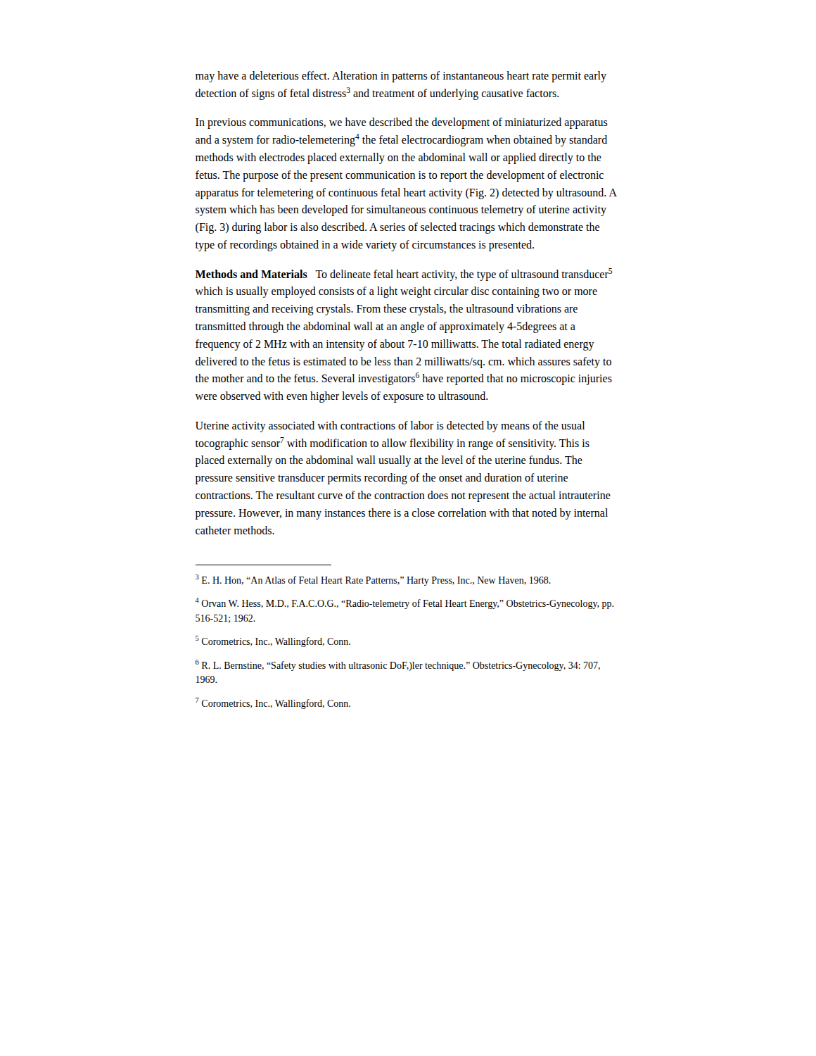may have a deleterious effect. Alteration in patterns of instantaneous heart rate permit early detection of signs of fetal distress3 and treatment of underlying causative factors.
In previous communications, we have described the development of miniaturized apparatus and a system for radio-telemetering4 the fetal electrocardiogram when obtained by standard methods with electrodes placed externally on the abdominal wall or applied directly to the fetus. The purpose of the present communication is to report the development of electronic apparatus for telemetering of continuous fetal heart activity (Fig. 2) detected by ultrasound. A system which has been developed for simultaneous continuous telemetry of uterine activity (Fig. 3) during labor is also described. A series of selected tracings which demonstrate the type of recordings obtained in a wide variety of circumstances is presented.
Methods and Materials To delineate fetal heart activity, the type of ultrasound transducer5 which is usually employed consists of a light weight circular disc containing two or more transmitting and receiving crystals. From these crystals, the ultrasound vibrations are transmitted through the abdominal wall at an angle of approximately 4-5degrees at a frequency of 2 MHz with an intensity of about 7-10 milliwatts. The total radiated energy delivered to the fetus is estimated to be less than 2 milliwatts/sq. cm. which assures safety to the mother and to the fetus. Several investigators6 have reported that no microscopic injuries were observed with even higher levels of exposure to ultrasound.
Uterine activity associated with contractions of labor is detected by means of the usual tocographic sensor7 with modification to allow flexibility in range of sensitivity. This is placed externally on the abdominal wall usually at the level of the uterine fundus. The pressure sensitive transducer permits recording of the onset and duration of uterine contractions. The resultant curve of the contraction does not represent the actual intrauterine pressure. However, in many instances there is a close correlation with that noted by internal catheter methods.
3 E. H. Hon, “An Atlas of Fetal Heart Rate Patterns,” Harty Press, Inc., New Haven, 1968.
4 Orvan W. Hess, M.D., F.A.C.O.G., “Radio-telemetry of Fetal Heart Energy,” Obstetrics-Gynecology, pp. 516-521; 1962.
5 Corometrics, Inc., Wallingford, Conn.
6 R. L. Bernstine, “Safety studies with ultrasonic DoF,)ler technique.” Obstetrics-Gynecology, 34: 707, 1969.
7 Corometrics, Inc., Wallingford, Conn.